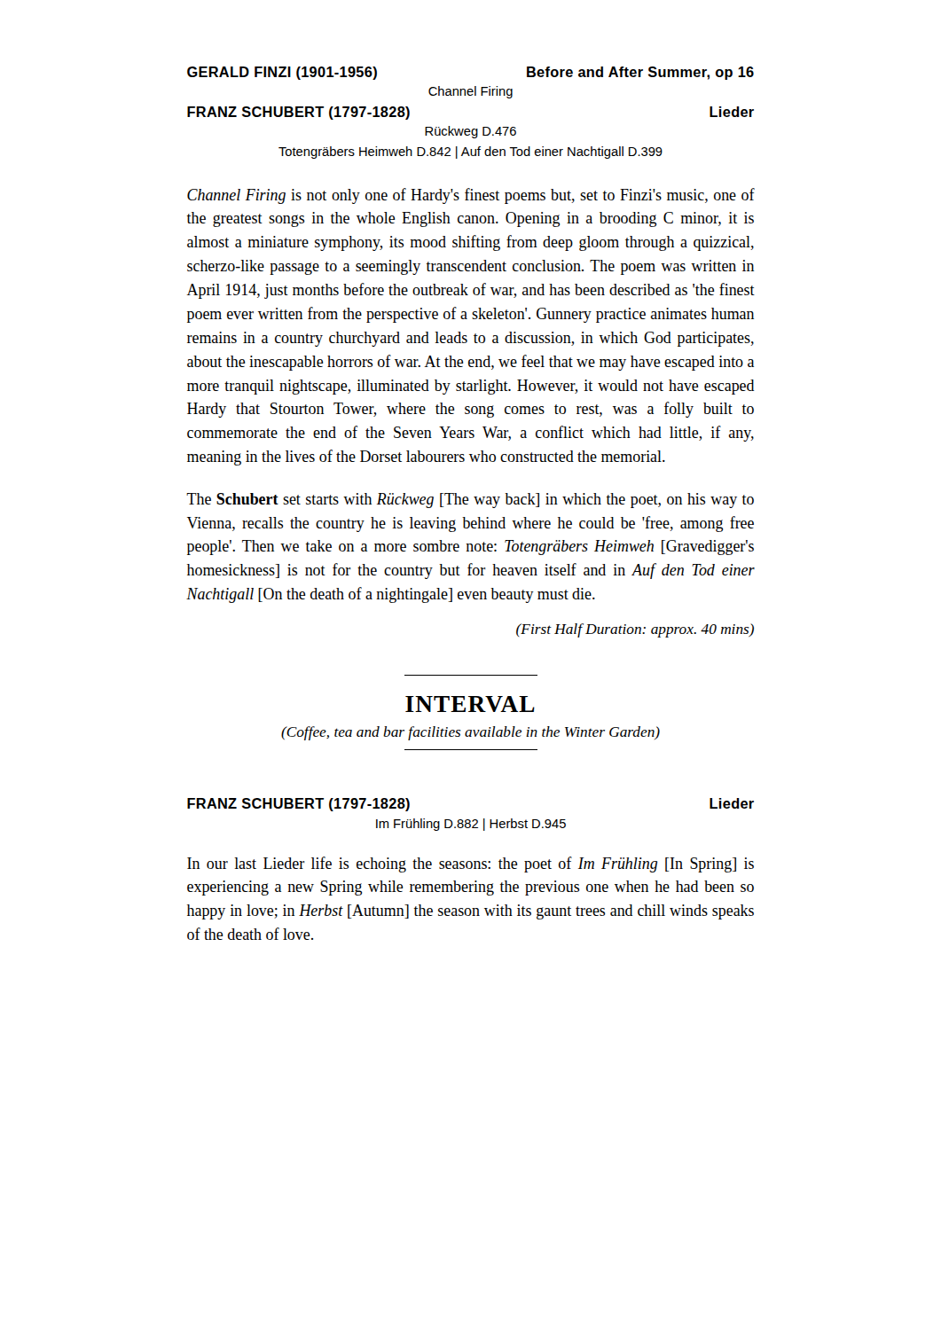GERALD FINZI (1901-1956) Before and After Summer, op 16
Channel Firing
FRANZ SCHUBERT (1797-1828) Lieder
Rückweg D.476
Totengräbers Heimweh D.842 | Auf den Tod einer Nachtigall D.399
Channel Firing is not only one of Hardy's finest poems but, set to Finzi's music, one of the greatest songs in the whole English canon. Opening in a brooding C minor, it is almost a miniature symphony, its mood shifting from deep gloom through a quizzical, scherzo-like passage to a seemingly transcendent conclusion. The poem was written in April 1914, just months before the outbreak of war, and has been described as 'the finest poem ever written from the perspective of a skeleton'. Gunnery practice animates human remains in a country churchyard and leads to a discussion, in which God participates, about the inescapable horrors of war. At the end, we feel that we may have escaped into a more tranquil nightscape, illuminated by starlight. However, it would not have escaped Hardy that Stourton Tower, where the song comes to rest, was a folly built to commemorate the end of the Seven Years War, a conflict which had little, if any, meaning in the lives of the Dorset labourers who constructed the memorial.
The Schubert set starts with Rückweg [The way back] in which the poet, on his way to Vienna, recalls the country he is leaving behind where he could be 'free, among free people'. Then we take on a more sombre note: Totengräbers Heimweh [Gravedigger's homesickness] is not for the country but for heaven itself and in Auf den Tod einer Nachtigall [On the death of a nightingale] even beauty must die.
(First Half Duration: approx. 40 mins)
INTERVAL
(Coffee, tea and bar facilities available in the Winter Garden)
FRANZ SCHUBERT (1797-1828) Lieder
Im Frühling D.882 | Herbst D.945
In our last Lieder life is echoing the seasons: the poet of Im Frühling [In Spring] is experiencing a new Spring while remembering the previous one when he had been so happy in love; in Herbst [Autumn] the season with its gaunt trees and chill winds speaks of the death of love.